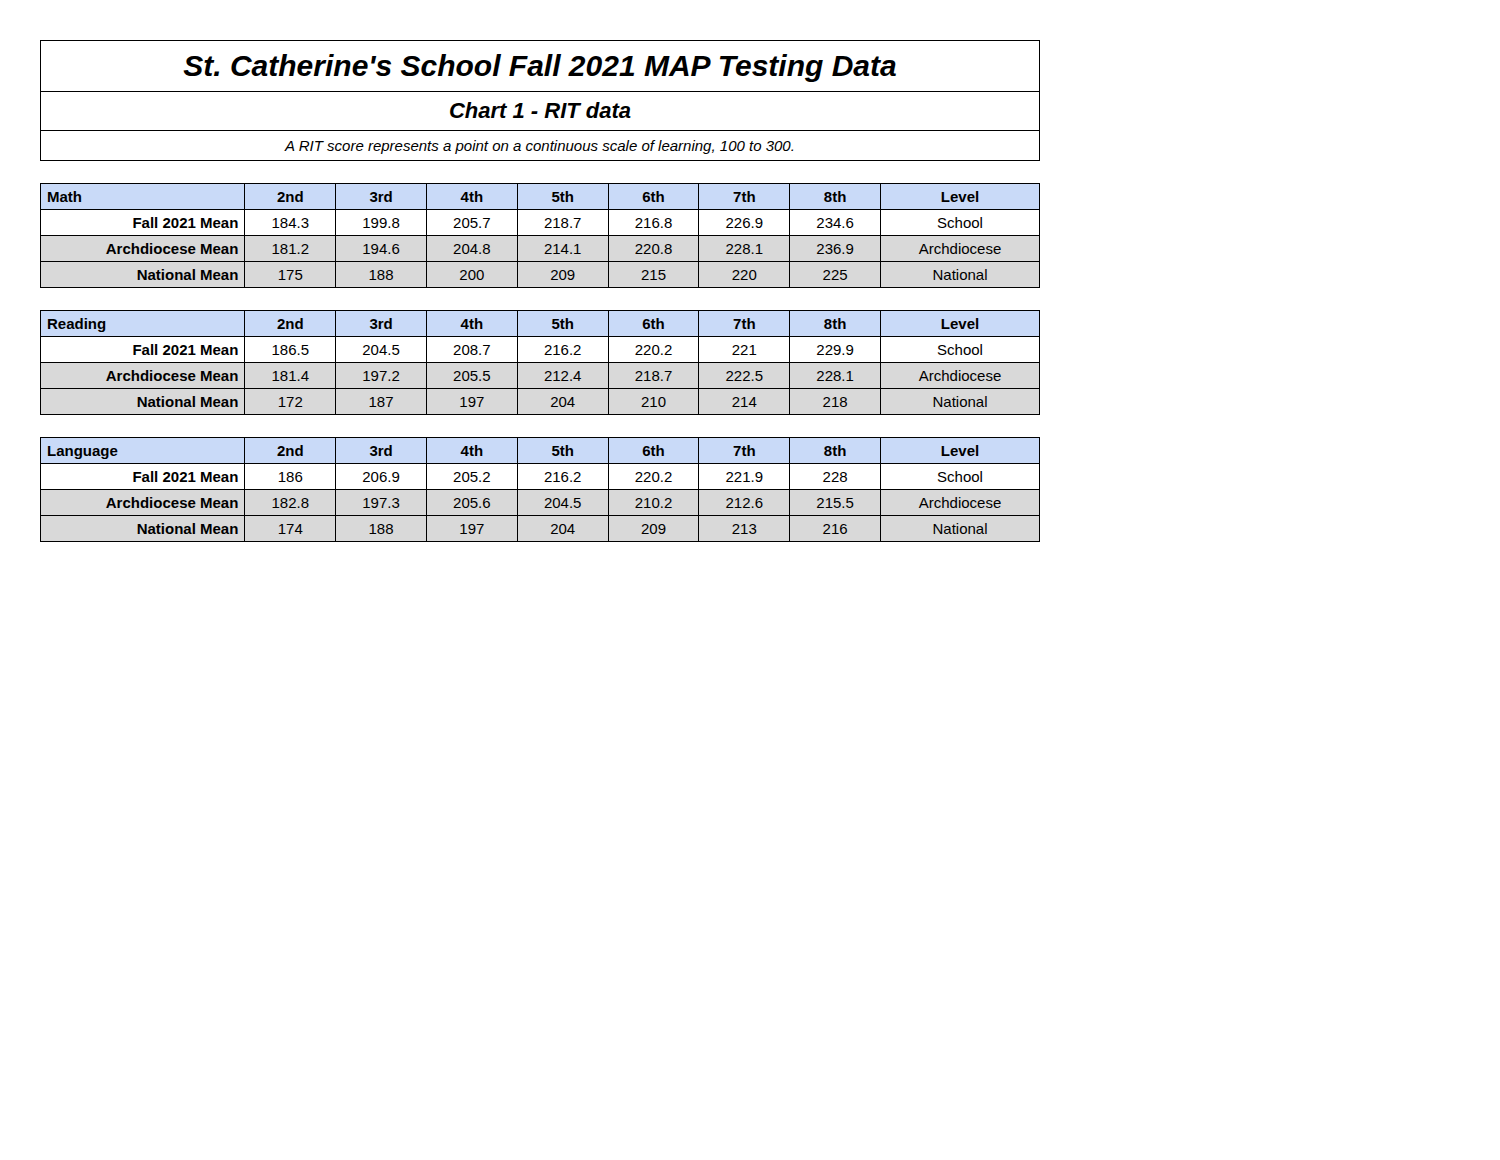| St. Catherine's School Fall 2021 MAP Testing Data |
| Chart 1 - RIT data |
| A RIT score represents a point on a continuous scale of learning, 100 to 300. |
| Math | 2nd | 3rd | 4th | 5th | 6th | 7th | 8th | Level |
| Fall 2021 Mean | 184.3 | 199.8 | 205.7 | 218.7 | 216.8 | 226.9 | 234.6 | School |
| Archdiocese Mean | 181.2 | 194.6 | 204.8 | 214.1 | 220.8 | 228.1 | 236.9 | Archdiocese |
| National Mean | 175 | 188 | 200 | 209 | 215 | 220 | 225 | National |
| Reading | 2nd | 3rd | 4th | 5th | 6th | 7th | 8th | Level |
| Fall 2021 Mean | 186.5 | 204.5 | 208.7 | 216.2 | 220.2 | 221 | 229.9 | School |
| Archdiocese Mean | 181.4 | 197.2 | 205.5 | 212.4 | 218.7 | 222.5 | 228.1 | Archdiocese |
| National Mean | 172 | 187 | 197 | 204 | 210 | 214 | 218 | National |
| Language | 2nd | 3rd | 4th | 5th | 6th | 7th | 8th | Level |
| Fall 2021 Mean | 186 | 206.9 | 205.2 | 216.2 | 220.2 | 221.9 | 228 | School |
| Archdiocese Mean | 182.8 | 197.3 | 205.6 | 204.5 | 210.2 | 212.6 | 215.5 | Archdiocese |
| National Mean | 174 | 188 | 197 | 204 | 209 | 213 | 216 | National |